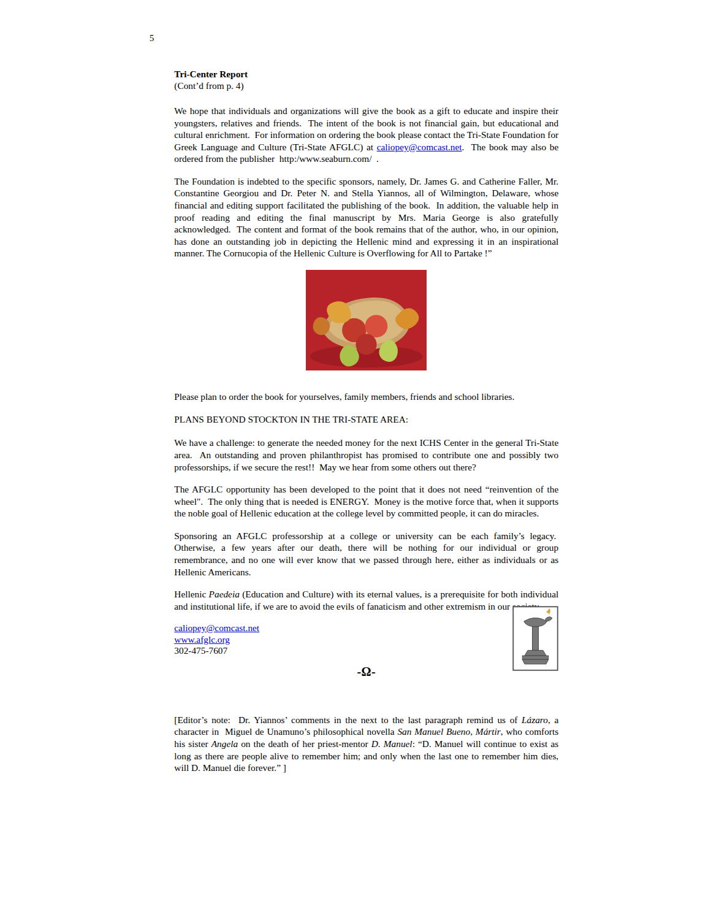5
Tri-Center Report
(Cont’d from p. 4)
We hope that individuals and organizations will give the book as a gift to educate and inspire their youngsters, relatives and friends. The intent of the book is not financial gain, but educational and cultural enrichment. For information on ordering the book please contact the Tri-State Foundation for Greek Language and Culture (Tri-State AFGLC) at caliopey@comcast.net. The book may also be ordered from the publisher http:/www.seaburn.com/ .
The Foundation is indebted to the specific sponsors, namely, Dr. James G. and Catherine Faller, Mr. Constantine Georgiou and Dr. Peter N. and Stella Yiannos, all of Wilmington, Delaware, whose financial and editing support facilitated the publishing of the book. In addition, the valuable help in proof reading and editing the final manuscript by Mrs. Maria George is also gratefully acknowledged. The content and format of the book remains that of the author, who, in our opinion, has done an outstanding job in depicting the Hellenic mind and expressing it in an inspirational manner. The Cornucopia of the Hellenic Culture is Overflowing for All to Partake !”
Please plan to order the book for yourselves, family members, friends and school libraries.
PLANS BEYOND STOCKTON IN THE TRI-STATE AREA:
We have a challenge: to generate the needed money for the next ICHS Center in the general Tri-State area. An outstanding and proven philanthropist has promised to contribute one and possibly two professorships, if we secure the rest!! May we hear from some others out there?
The AFGLC opportunity has been developed to the point that it does not need “reinvention of the wheel". The only thing that is needed is ENERGY. Money is the motive force that, when it supports the noble goal of Hellenic education at the college level by committed people, it can do miracles.
Sponsoring an AFGLC professorship at a college or university can be each family’s legacy. Otherwise, a few years after our death, there will be nothing for our individual or group remembrance, and no one will ever know that we passed through here, either as individuals or as Hellenic Americans.
Hellenic Paedeia (Education and Culture) with its eternal values, is a prerequisite for both individual and institutional life, if we are to avoid the evils of fanaticism and other extremism in our society.
caliopey@comcast.net
www.afglc.org
302-475-7607
-Ω-
[Editor’s note: Dr. Yiannos’ comments in the next to the last paragraph remind us of Lázaro, a character in Miguel de Unamuno’s philosophical novella San Manuel Bueno, Mártir, who comforts his sister Angela on the death of her priest-mentor D. Manuel: “D. Manuel will continue to exist as long as there are people alive to remember him; and only when the last one to remember him dies, will D. Manuel die forever.” ]